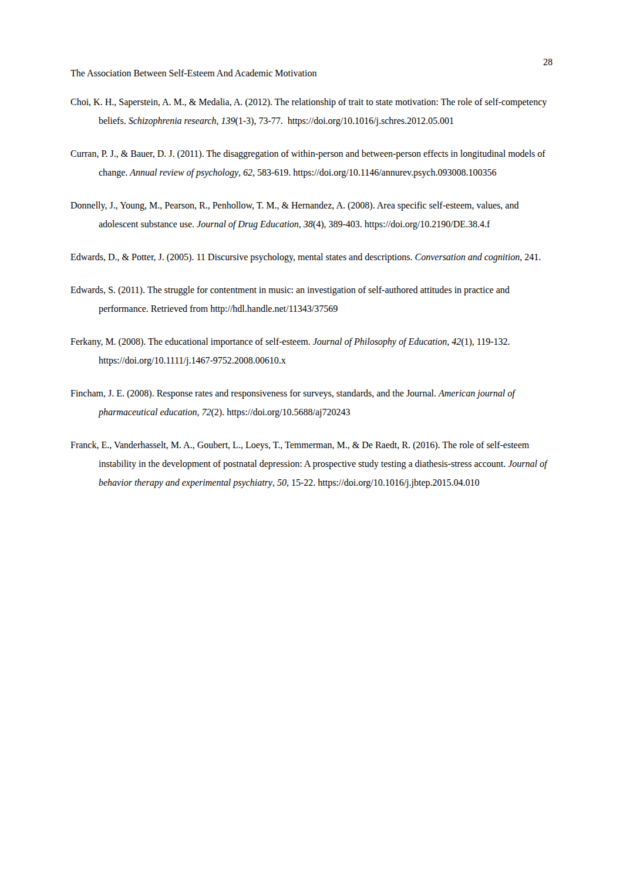28
The Association Between Self-Esteem And Academic Motivation
Choi, K. H., Saperstein, A. M., & Medalia, A. (2012). The relationship of trait to state motivation: The role of self-competency beliefs. Schizophrenia research, 139(1-3), 73-77. https://doi.org/10.1016/j.schres.2012.05.001
Curran, P. J., & Bauer, D. J. (2011). The disaggregation of within-person and between-person effects in longitudinal models of change. Annual review of psychology, 62, 583-619. https://doi.org/10.1146/annurev.psych.093008.100356
Donnelly, J., Young, M., Pearson, R., Penhollow, T. M., & Hernandez, A. (2008). Area specific self-esteem, values, and adolescent substance use. Journal of Drug Education, 38(4), 389-403. https://doi.org/10.2190/DE.38.4.f
Edwards, D., & Potter, J. (2005). 11 Discursive psychology, mental states and descriptions. Conversation and cognition, 241.
Edwards, S. (2011). The struggle for contentment in music: an investigation of self-authored attitudes in practice and performance. Retrieved from http://hdl.handle.net/11343/37569
Ferkany, M. (2008). The educational importance of self-esteem. Journal of Philosophy of Education, 42(1), 119-132. https://doi.org/10.1111/j.1467-9752.2008.00610.x
Fincham, J. E. (2008). Response rates and responsiveness for surveys, standards, and the Journal. American journal of pharmaceutical education, 72(2). https://doi.org/10.5688/aj720243
Franck, E., Vanderhasselt, M. A., Goubert, L., Loeys, T., Temmerman, M., & De Raedt, R. (2016). The role of self-esteem instability in the development of postnatal depression: A prospective study testing a diathesis-stress account. Journal of behavior therapy and experimental psychiatry, 50, 15-22. https://doi.org/10.1016/j.jbtep.2015.04.010